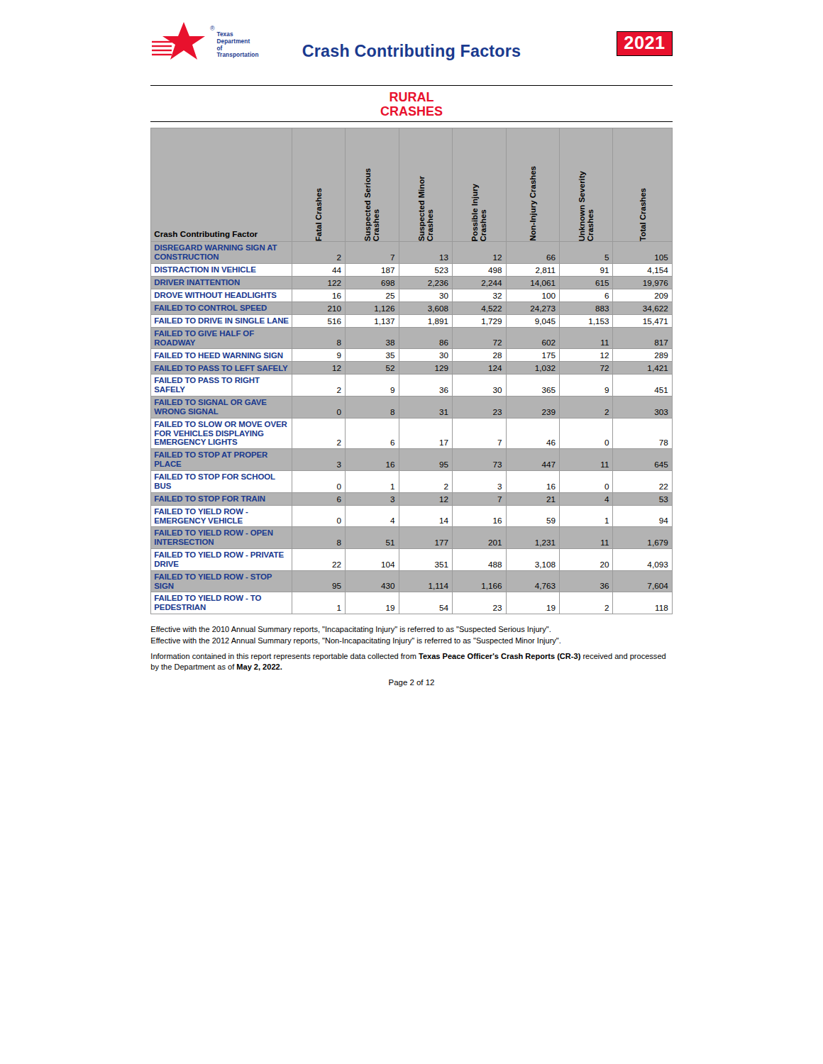®
Texas
Department
of Transportation
Crash Contributing Factors
2021
RURAL
CRASHES
| Crash Contributing Factor | Fatal Crashes | Suspected Serious Crashes | Suspected Minor Crashes | Possible Injury Crashes | Non-Injury Crashes | Unknown Severity Crashes | Total Crashes |
| --- | --- | --- | --- | --- | --- | --- | --- |
| DISREGARD WARNING SIGN AT CONSTRUCTION | 2 | 7 | 13 | 12 | 66 | 5 | 105 |
| DISTRACTION IN VEHICLE | 44 | 187 | 523 | 498 | 2,811 | 91 | 4,154 |
| DRIVER INATTENTION | 122 | 698 | 2,236 | 2,244 | 14,061 | 615 | 19,976 |
| DROVE WITHOUT HEADLIGHTS | 16 | 25 | 30 | 32 | 100 | 6 | 209 |
| FAILED TO CONTROL SPEED | 210 | 1,126 | 3,608 | 4,522 | 24,273 | 883 | 34,622 |
| FAILED TO DRIVE IN SINGLE LANE | 516 | 1,137 | 1,891 | 1,729 | 9,045 | 1,153 | 15,471 |
| FAILED TO GIVE HALF OF ROADWAY | 8 | 38 | 86 | 72 | 602 | 11 | 817 |
| FAILED TO HEED WARNING SIGN | 9 | 35 | 30 | 28 | 175 | 12 | 289 |
| FAILED TO PASS TO LEFT SAFELY | 12 | 52 | 129 | 124 | 1,032 | 72 | 1,421 |
| FAILED TO PASS TO RIGHT SAFELY | 2 | 9 | 36 | 30 | 365 | 9 | 451 |
| FAILED TO SIGNAL OR GAVE WRONG SIGNAL | 0 | 8 | 31 | 23 | 239 | 2 | 303 |
| FAILED TO SLOW OR MOVE OVER FOR VEHICLES DISPLAYING EMERGENCY LIGHTS | 2 | 6 | 17 | 7 | 46 | 0 | 78 |
| FAILED TO STOP AT PROPER PLACE | 3 | 16 | 95 | 73 | 447 | 11 | 645 |
| FAILED TO STOP FOR SCHOOL BUS | 0 | 1 | 2 | 3 | 16 | 0 | 22 |
| FAILED TO STOP FOR TRAIN | 6 | 3 | 12 | 7 | 21 | 4 | 53 |
| FAILED TO YIELD ROW - EMERGENCY VEHICLE | 0 | 4 | 14 | 16 | 59 | 1 | 94 |
| FAILED TO YIELD ROW - OPEN INTERSECTION | 8 | 51 | 177 | 201 | 1,231 | 11 | 1,679 |
| FAILED TO YIELD ROW - PRIVATE DRIVE | 22 | 104 | 351 | 488 | 3,108 | 20 | 4,093 |
| FAILED TO YIELD ROW - STOP SIGN | 95 | 430 | 1,114 | 1,166 | 4,763 | 36 | 7,604 |
| FAILED TO YIELD ROW - TO PEDESTRIAN | 1 | 19 | 54 | 23 | 19 | 2 | 118 |
Effective with the 2010 Annual Summary reports, "Incapacitating Injury" is referred to as "Suspected Serious Injury".
Effective with the 2012 Annual Summary reports, "Non-Incapacitating Injury" is referred to as "Suspected Minor Injury".
Information contained in this report represents reportable data collected from Texas Peace Officer's Crash Reports (CR-3) received and processed by the Department as of May 2, 2022.
Page 2 of 12